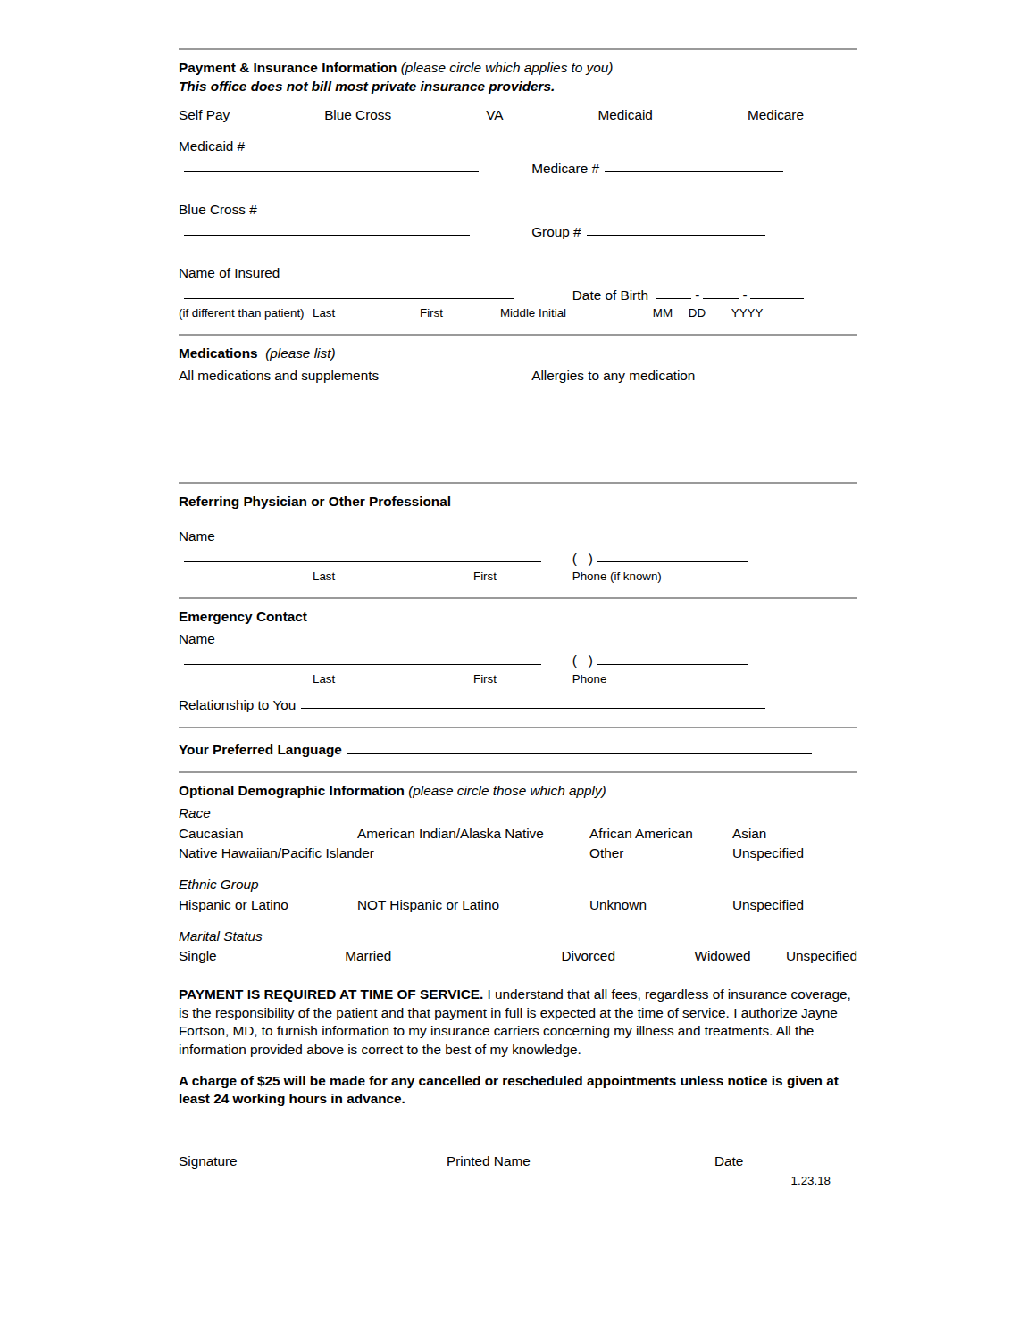Payment & Insurance Information
(please circle which applies to you)
This office does not bill most private insurance providers.
Self Pay Blue Cross VA Medicaid Medicare
| Medicaid # | Medicare # |
| Blue Cross # | Group # |
| Name of Insured | Date of Birth - - |
| (if different than patient) Last First Middle Initial | MM DD YYYY |
Medications
(please list)
All medications and supplements
Allergies to any medication
Referring Physician or Other Professional
| Name | ( ) |
| Last First | Phone (if known) |
Emergency Contact
| Name | ( ) |
| Last First | Phone |
| Relationship to You |
Your Preferred Language
Optional Demographic Information
(please circle those which apply)
Race
Caucasian
American Indian/Alaska Native
African American
Asian
Native Hawaiian/Pacific Islander
Other
Unspecified
Ethnic Group
Hispanic or Latino
NOT Hispanic or Latino
Unknown
Unspecified
Marital Status
Single
Married
Divorced
Widowed
Unspecified
PAYMENT IS REQUIRED AT TIME OF SERVICE. I understand that all fees, regardless of insurance coverage, is the responsibility of the patient and that payment in full is expected at the time of service. I authorize Jayne Fortson, MD, to furnish information to my insurance carriers concerning my illness and treatments. All the information provided above is correct to the best of my knowledge.
A charge of $25 will be made for any cancelled or rescheduled appointments unless notice is given at least 24 working hours in advance.
Signature
Printed Name
Date
1.23.18